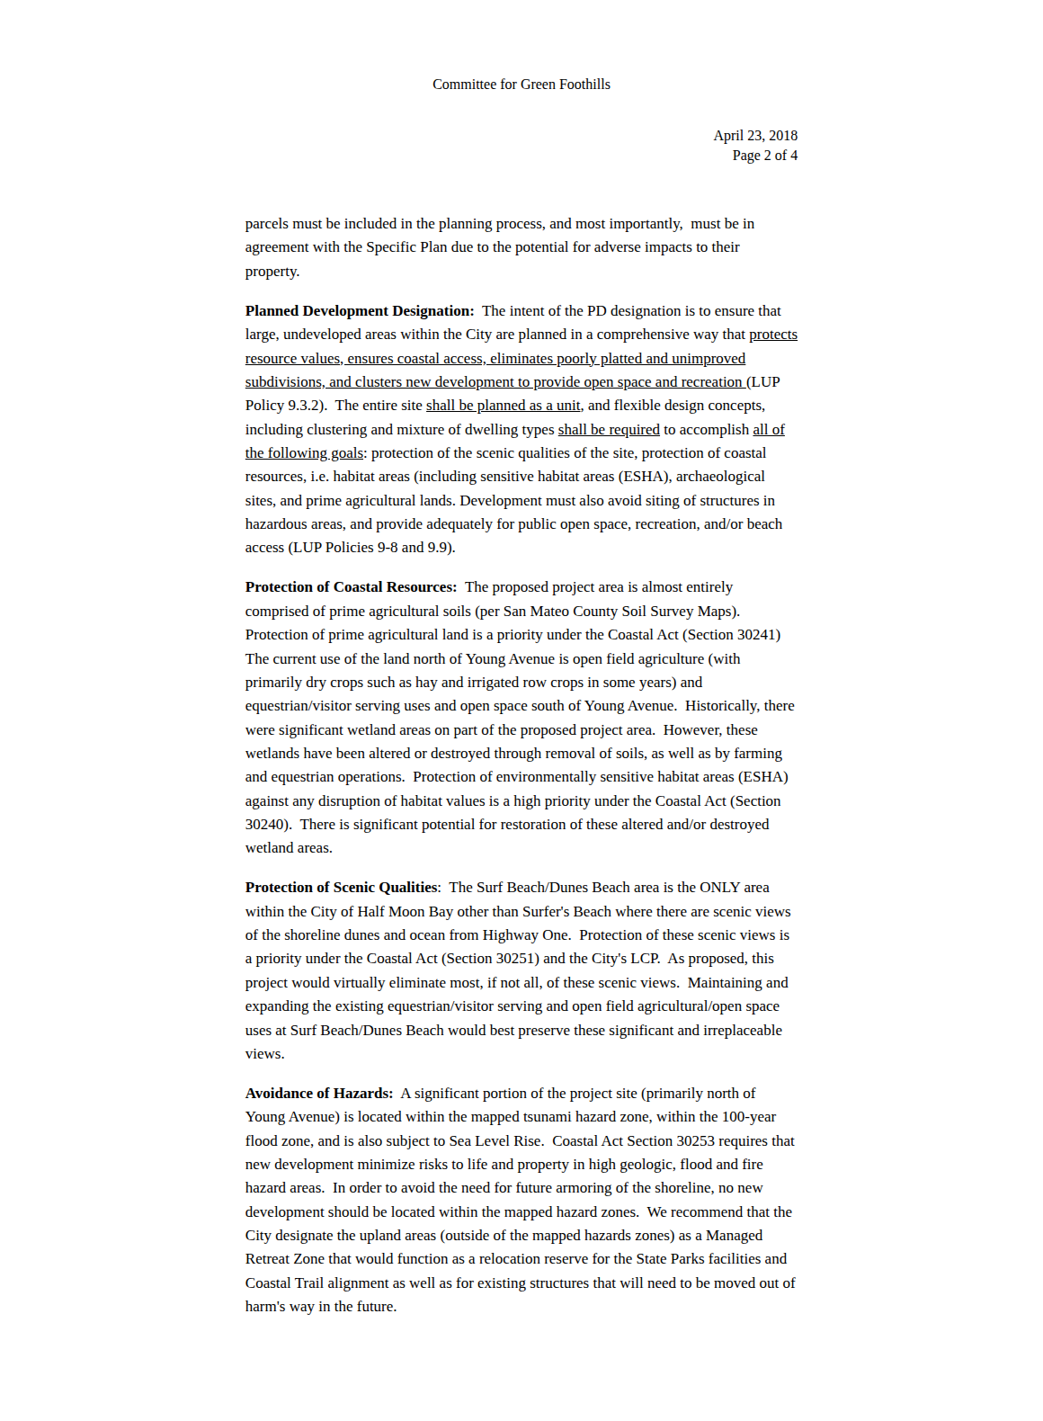Committee for Green Foothills
April 23, 2018
Page 2 of 4
parcels must be included in the planning process, and most importantly, must be in agreement with the Specific Plan due to the potential for adverse impacts to their property.
Planned Development Designation: The intent of the PD designation is to ensure that large, undeveloped areas within the City are planned in a comprehensive way that protects resource values, ensures coastal access, eliminates poorly platted and unimproved subdivisions, and clusters new development to provide open space and recreation (LUP Policy 9.3.2). The entire site shall be planned as a unit, and flexible design concepts, including clustering and mixture of dwelling types shall be required to accomplish all of the following goals: protection of the scenic qualities of the site, protection of coastal resources, i.e. habitat areas (including sensitive habitat areas (ESHA), archaeological sites, and prime agricultural lands. Development must also avoid siting of structures in hazardous areas, and provide adequately for public open space, recreation, and/or beach access (LUP Policies 9-8 and 9.9).
Protection of Coastal Resources: The proposed project area is almost entirely comprised of prime agricultural soils (per San Mateo County Soil Survey Maps). Protection of prime agricultural land is a priority under the Coastal Act (Section 30241) The current use of the land north of Young Avenue is open field agriculture (with primarily dry crops such as hay and irrigated row crops in some years) and equestrian/visitor serving uses and open space south of Young Avenue. Historically, there were significant wetland areas on part of the proposed project area. However, these wetlands have been altered or destroyed through removal of soils, as well as by farming and equestrian operations. Protection of environmentally sensitive habitat areas (ESHA) against any disruption of habitat values is a high priority under the Coastal Act (Section 30240). There is significant potential for restoration of these altered and/or destroyed wetland areas.
Protection of Scenic Qualities: The Surf Beach/Dunes Beach area is the ONLY area within the City of Half Moon Bay other than Surfer's Beach where there are scenic views of the shoreline dunes and ocean from Highway One. Protection of these scenic views is a priority under the Coastal Act (Section 30251) and the City's LCP. As proposed, this project would virtually eliminate most, if not all, of these scenic views. Maintaining and expanding the existing equestrian/visitor serving and open field agricultural/open space uses at Surf Beach/Dunes Beach would best preserve these significant and irreplaceable views.
Avoidance of Hazards: A significant portion of the project site (primarily north of Young Avenue) is located within the mapped tsunami hazard zone, within the 100-year flood zone, and is also subject to Sea Level Rise. Coastal Act Section 30253 requires that new development minimize risks to life and property in high geologic, flood and fire hazard areas. In order to avoid the need for future armoring of the shoreline, no new development should be located within the mapped hazard zones. We recommend that the City designate the upland areas (outside of the mapped hazards zones) as a Managed Retreat Zone that would function as a relocation reserve for the State Parks facilities and Coastal Trail alignment as well as for existing structures that will need to be moved out of harm's way in the future.